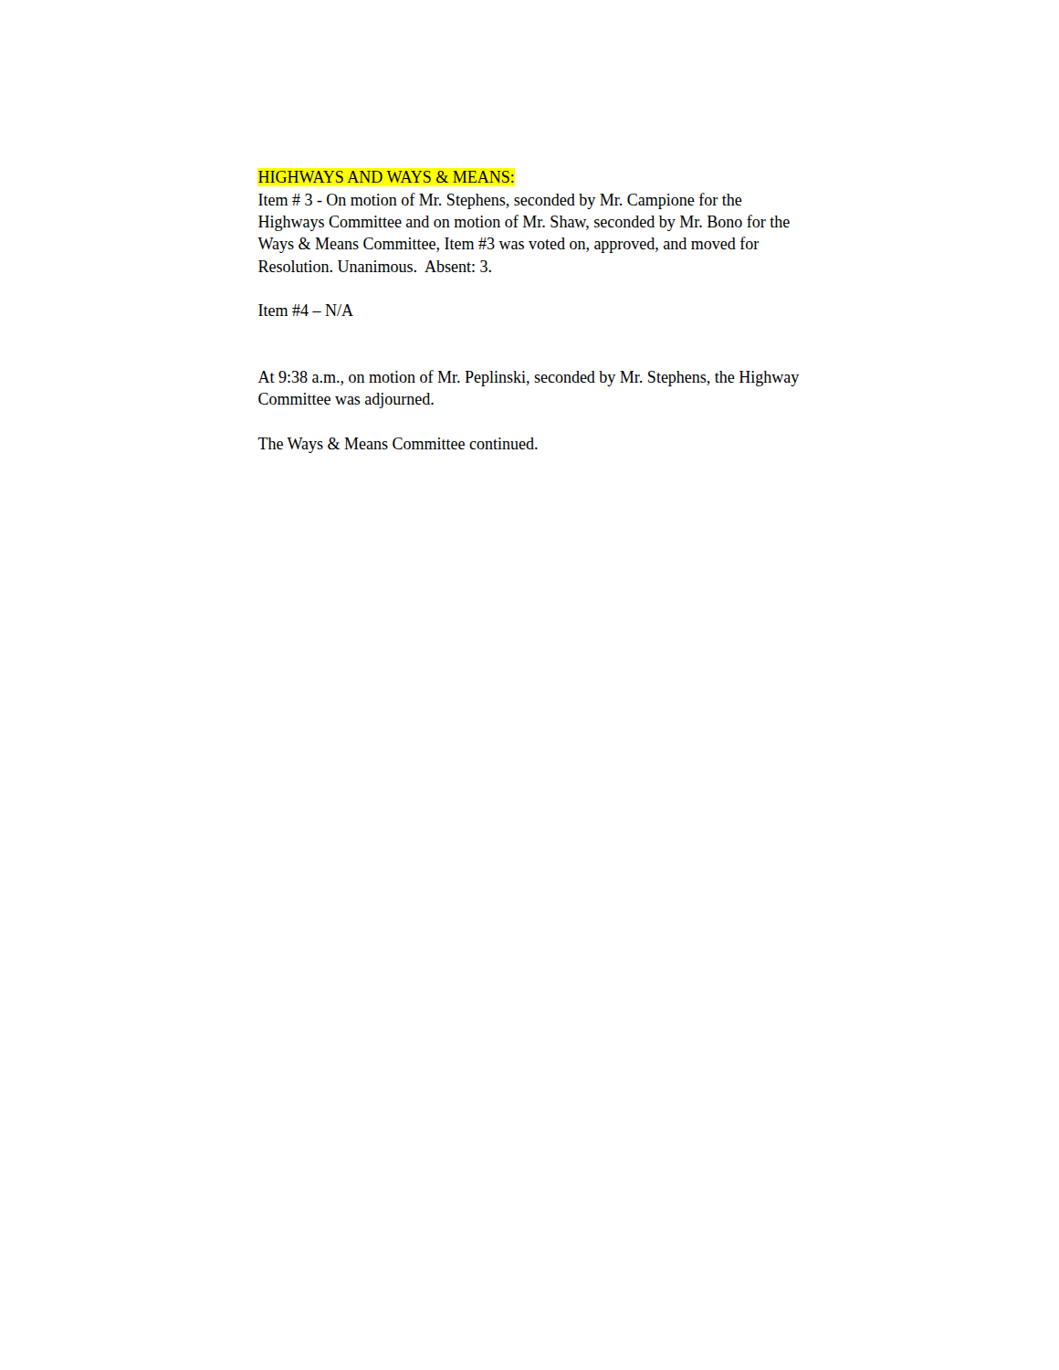HIGHWAYS AND WAYS & MEANS:
Item # 3 - On motion of Mr. Stephens, seconded by Mr. Campione for the Highways Committee and on motion of Mr. Shaw, seconded by Mr. Bono for the Ways & Means Committee, Item #3 was voted on, approved, and moved for Resolution. Unanimous. Absent: 3.
Item #4 – N/A
At 9:38 a.m., on motion of Mr. Peplinski, seconded by Mr. Stephens, the Highway Committee was adjourned.
The Ways & Means Committee continued.